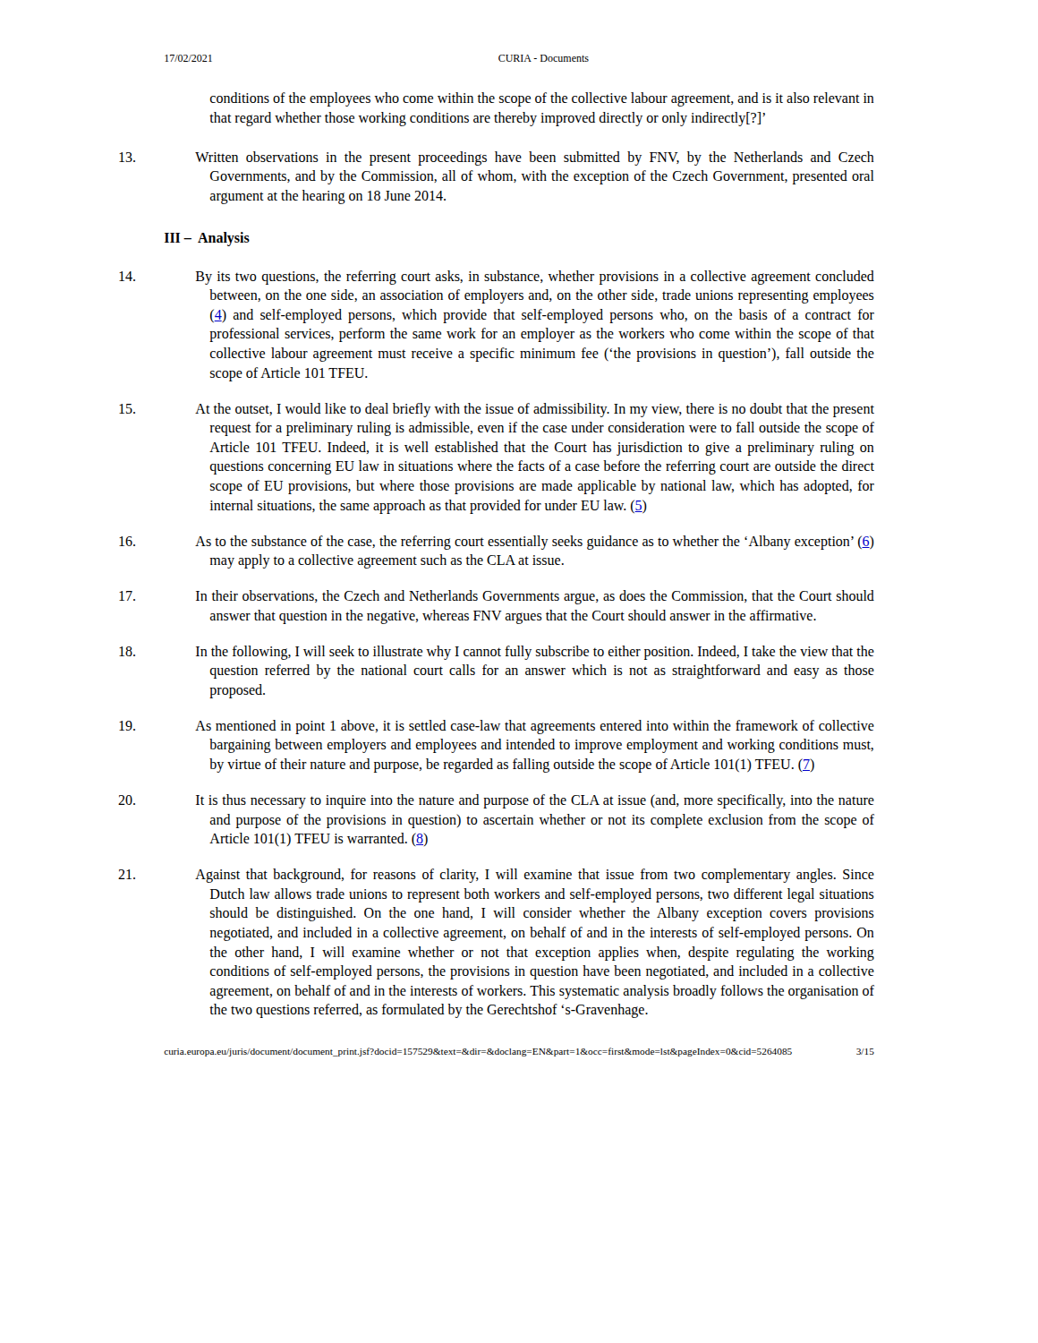17/02/2021 CURIA - Documents
conditions of the employees who come within the scope of the collective labour agreement, and is it also relevant in that regard whether those working conditions are thereby improved directly or only indirectly[?]’
13. Written observations in the present proceedings have been submitted by FNV, by the Netherlands and Czech Governments, and by the Commission, all of whom, with the exception of the Czech Government, presented oral argument at the hearing on 18 June 2014.
III – Analysis
14. By its two questions, the referring court asks, in substance, whether provisions in a collective agreement concluded between, on the one side, an association of employers and, on the other side, trade unions representing employees (4) and self-employed persons, which provide that self-employed persons who, on the basis of a contract for professional services, perform the same work for an employer as the workers who come within the scope of that collective labour agreement must receive a specific minimum fee (‘the provisions in question’), fall outside the scope of Article 101 TFEU.
15. At the outset, I would like to deal briefly with the issue of admissibility. In my view, there is no doubt that the present request for a preliminary ruling is admissible, even if the case under consideration were to fall outside the scope of Article 101 TFEU. Indeed, it is well established that the Court has jurisdiction to give a preliminary ruling on questions concerning EU law in situations where the facts of a case before the referring court are outside the direct scope of EU provisions, but where those provisions are made applicable by national law, which has adopted, for internal situations, the same approach as that provided for under EU law. (5)
16. As to the substance of the case, the referring court essentially seeks guidance as to whether the ‘Albany exception’ (6) may apply to a collective agreement such as the CLA at issue.
17. In their observations, the Czech and Netherlands Governments argue, as does the Commission, that the Court should answer that question in the negative, whereas FNV argues that the Court should answer in the affirmative.
18. In the following, I will seek to illustrate why I cannot fully subscribe to either position. Indeed, I take the view that the question referred by the national court calls for an answer which is not as straightforward and easy as those proposed.
19. As mentioned in point 1 above, it is settled case-law that agreements entered into within the framework of collective bargaining between employers and employees and intended to improve employment and working conditions must, by virtue of their nature and purpose, be regarded as falling outside the scope of Article 101(1) TFEU. (7)
20. It is thus necessary to inquire into the nature and purpose of the CLA at issue (and, more specifically, into the nature and purpose of the provisions in question) to ascertain whether or not its complete exclusion from the scope of Article 101(1) TFEU is warranted. (8)
21. Against that background, for reasons of clarity, I will examine that issue from two complementary angles. Since Dutch law allows trade unions to represent both workers and self-employed persons, two different legal situations should be distinguished. On the one hand, I will consider whether the Albany exception covers provisions negotiated, and included in a collective agreement, on behalf of and in the interests of self-employed persons. On the other hand, I will examine whether or not that exception applies when, despite regulating the working conditions of self-employed persons, the provisions in question have been negotiated, and included in a collective agreement, on behalf of and in the interests of workers. This systematic analysis broadly follows the organisation of the two questions referred, as formulated by the Gerechtshof ‘s-Gravenhage.
curia.europa.eu/juris/document/document_print.jsf?docid=157529&text=&dir=&doclang=EN&part=1&occ=first&mode=lst&pageIndex=0&cid=5264085 3/15